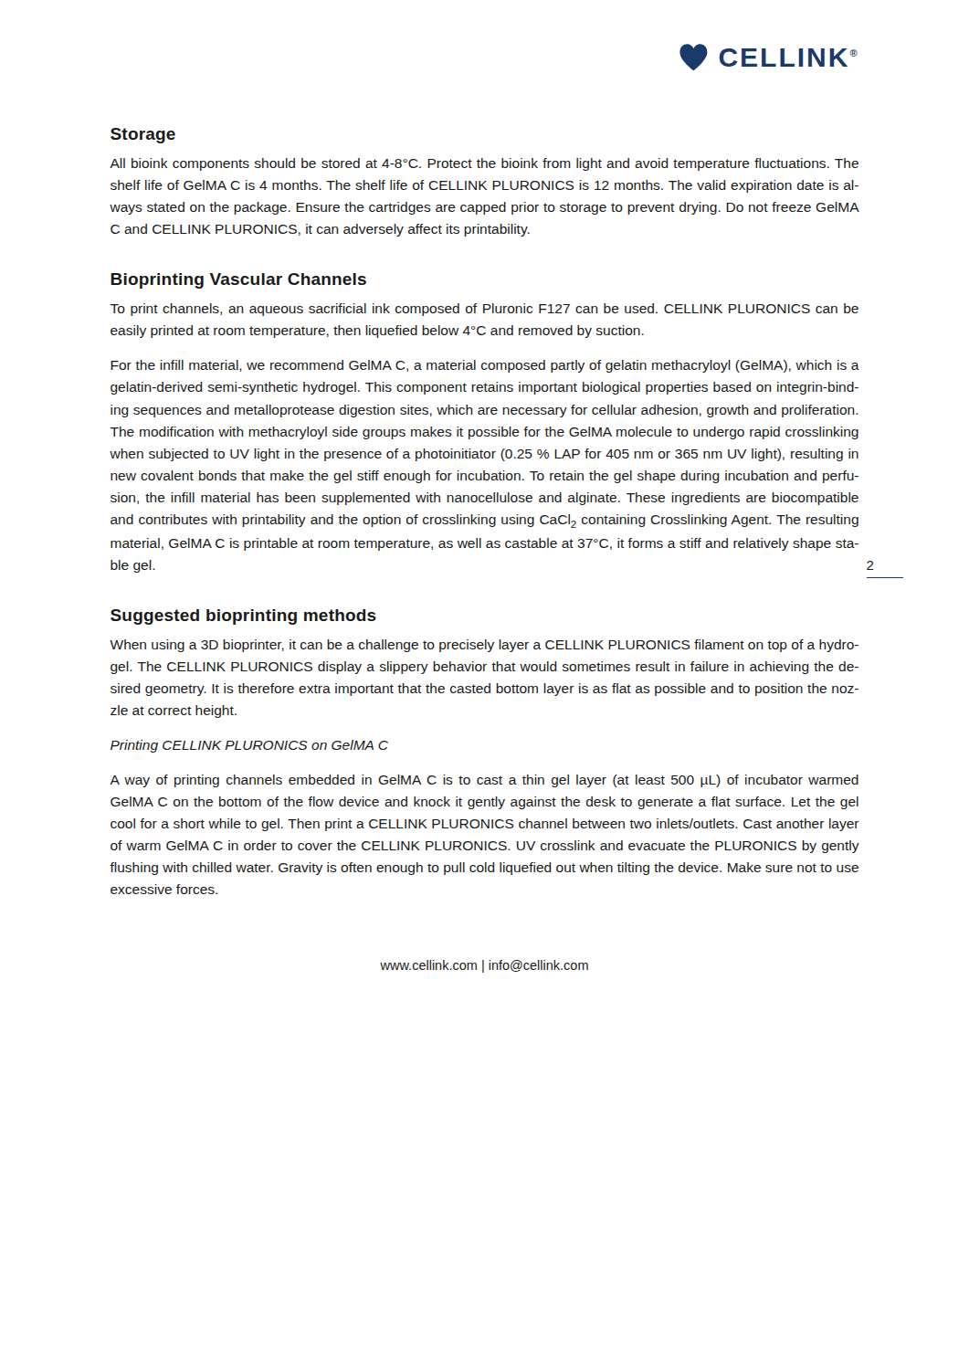CELLINK®
Storage
All bioink components should be stored at 4-8°C. Protect the bioink from light and avoid temperature fluctuations. The shelf life of GelMA C is 4 months. The shelf life of CELLINK PLURONICS is 12 months. The valid expiration date is always stated on the package. Ensure the cartridges are capped prior to storage to prevent drying. Do not freeze GelMA C and CELLINK PLURONICS, it can adversely affect its printability.
Bioprinting Vascular Channels
To print channels, an aqueous sacrificial ink composed of Pluronic F127 can be used. CELLINK PLURONICS can be easily printed at room temperature, then liquefied below 4°C and removed by suction.
For the infill material, we recommend GelMA C, a material composed partly of gelatin methacryloyl (GelMA), which is a gelatin-derived semi-synthetic hydrogel. This component retains important biological properties based on integrin-binding sequences and metalloprotease digestion sites, which are necessary for cellular adhesion, growth and proliferation. The modification with methacryloyl side groups makes it possible for the GelMA molecule to undergo rapid crosslinking when subjected to UV light in the presence of a photoinitiator (0.25 % LAP for 405 nm or 365 nm UV light), resulting in new covalent bonds that make the gel stiff enough for incubation. To retain the gel shape during incubation and perfusion, the infill material has been supplemented with nanocellulose and alginate. These ingredients are biocompatible and contributes with printability and the option of crosslinking using CaCl2 containing Crosslinking Agent. The resulting material, GelMA C is printable at room temperature, as well as castable at 37°C, it forms a stiff and relatively shape stable gel.2
Suggested bioprinting methods
When using a 3D bioprinter, it can be a challenge to precisely layer a CELLINK PLURONICS filament on top of a hydrogel. The CELLINK PLURONICS display a slippery behavior that would sometimes result in failure in achieving the desired geometry. It is therefore extra important that the casted bottom layer is as flat as possible and to position the nozzle at correct height.
Printing CELLINK PLURONICS on GelMA C
A way of printing channels embedded in GelMA C is to cast a thin gel layer (at least 500 µL) of incubator warmed GelMA C on the bottom of the flow device and knock it gently against the desk to generate a flat surface. Let the gel cool for a short while to gel. Then print a CELLINK PLURONICS channel between two inlets/outlets. Cast another layer of warm GelMA C in order to cover the CELLINK PLURONICS. UV crosslink and evacuate the PLURONICS by gently flushing with chilled water. Gravity is often enough to pull cold liquefied out when tilting the device. Make sure not to use excessive forces.
www.cellink.com | info@cellink.com